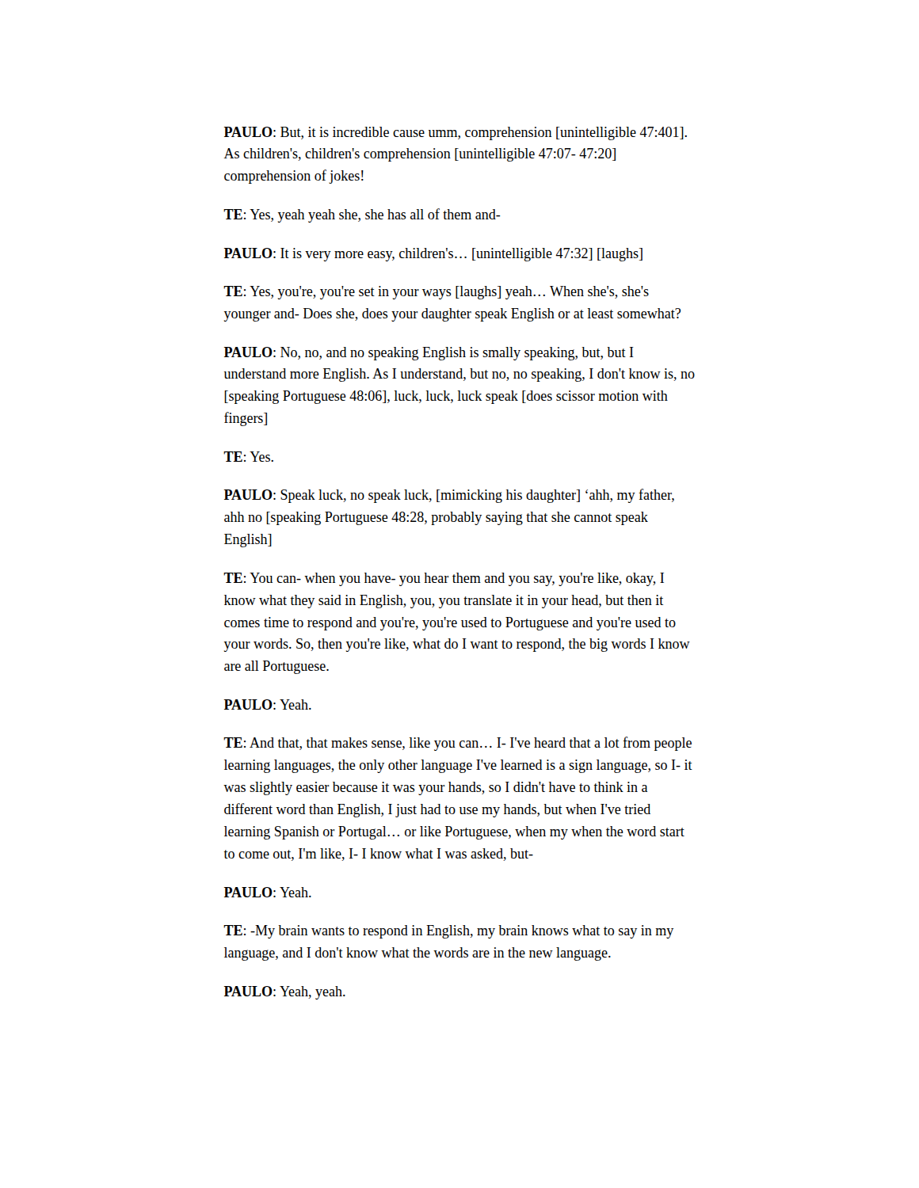PAULO: But, it is incredible cause umm, comprehension [unintelligible 47:401]. As children's, children's comprehension [unintelligible 47:07- 47:20] comprehension of jokes!
TE: Yes, yeah yeah she, she has all of them and-
PAULO: It is very more easy, children's… [unintelligible 47:32] [laughs]
TE: Yes, you're, you're set in your ways [laughs] yeah… When she's, she's younger and- Does she, does your daughter speak English or at least somewhat?
PAULO: No, no, and no speaking English is smally speaking, but, but I understand more English. As I understand, but no, no speaking, I don't know is, no [speaking Portuguese 48:06], luck, luck, luck speak [does scissor motion with fingers]
TE: Yes.
PAULO: Speak luck, no speak luck, [mimicking his daughter] ‘ahh, my father, ahh no [speaking Portuguese 48:28, probably saying that she cannot speak English]
TE: You can- when you have- you hear them and you say, you're like, okay, I know what they said in English, you, you translate it in your head, but then it comes time to respond and you're, you're used to Portuguese and you're used to your words. So, then you're like, what do I want to respond, the big words I know are all Portuguese.
PAULO: Yeah.
TE: And that, that makes sense, like you can… I- I've heard that a lot from people learning languages, the only other language I've learned is a sign language, so I- it was slightly easier because it was your hands, so I didn't have to think in a different word than English, I just had to use my hands, but when I've tried learning Spanish or Portugal… or like Portuguese, when my when the word start to come out, I'm like, I- I know what I was asked, but-
PAULO: Yeah.
TE: -My brain wants to respond in English, my brain knows what to say in my language, and I don't know what the words are in the new language.
PAULO: Yeah, yeah.